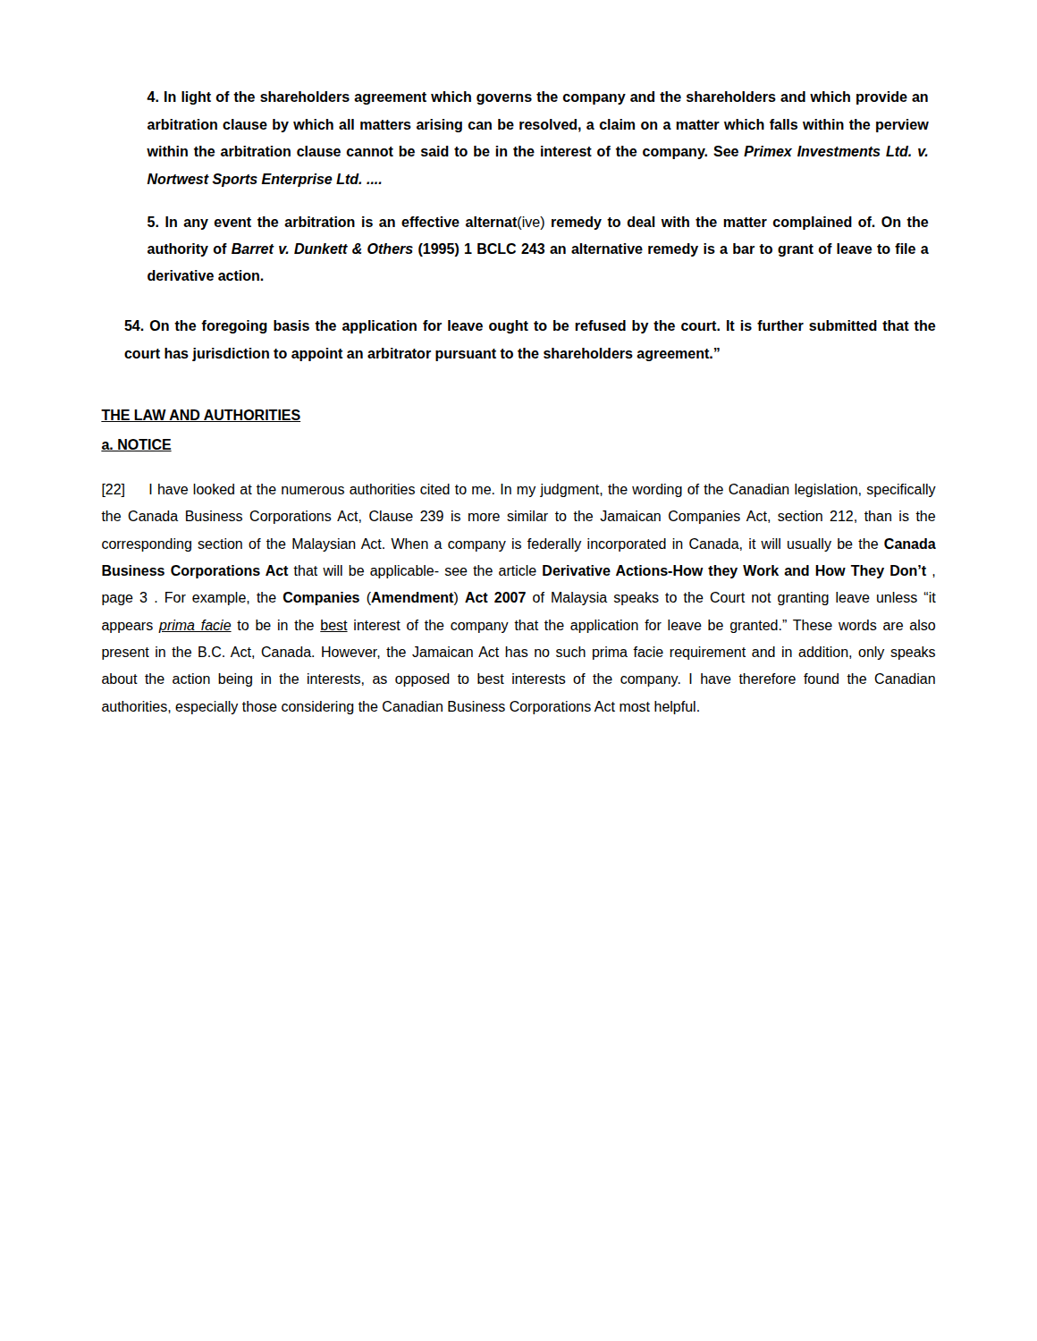4. In light of the shareholders agreement which governs the company and the shareholders and which provide an arbitration clause by which all matters arising can be resolved, a claim on a matter which falls within the perview within the arbitration clause cannot be said to be in the interest of the company. See Primex Investments Ltd. v. Nortwest Sports Enterprise Ltd. ....
5. In any event the arbitration is an effective alternat(ive) remedy to deal with the matter complained of. On the authority of Barret v. Dunkett & Others (1995) 1 BCLC 243 an alternative remedy is a bar to grant of leave to file a derivative action.
54. On the foregoing basis the application for leave ought to be refused by the court. It is further submitted that the court has jurisdiction to appoint an arbitrator pursuant to the shareholders agreement.”
THE LAW AND AUTHORITIES
a. NOTICE
[22] I have looked at the numerous authorities cited to me. In my judgment, the wording of the Canadian legislation, specifically the Canada Business Corporations Act, Clause 239 is more similar to the Jamaican Companies Act, section 212, than is the corresponding section of the Malaysian Act. When a company is federally incorporated in Canada, it will usually be the Canada Business Corporations Act that will be applicable- see the article Derivative Actions-How they Work and How They Don’t , page 3 . For example, the Companies (Amendment) Act 2007 of Malaysia speaks to the Court not granting leave unless “it appears prima facie to be in the best interest of the company that the application for leave be granted.” These words are also present in the B.C. Act, Canada. However, the Jamaican Act has no such prima facie requirement and in addition, only speaks about the action being in the interests, as opposed to best interests of the company. I have therefore found the Canadian authorities, especially those considering the Canadian Business Corporations Act most helpful.